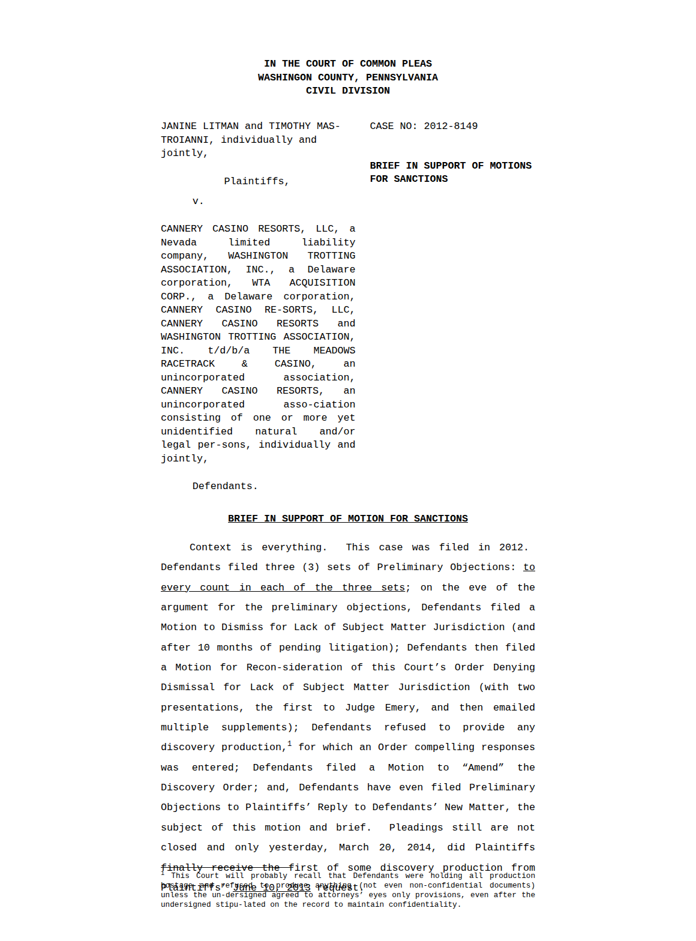IN THE COURT OF COMMON PLEAS
WASHINGON COUNTY, PENNSYLVANIA
CIVIL DIVISION
| JANINE LITMAN and TIMOTHY MAS-TROIANNI, individually and jointly, Plaintiffs, v. CANNERY CASINO RESORTS, LLC, a Nevada limited liability company, WASHINGTON TROTTING ASSOCIATION, INC., a Delaware corporation, WTA ACQUISITION CORP., a Delaware corporation, CANNERY CASINO RE-SORTS, LLC, CANNERY CASINO RESORTS and WASHINGTON TROTTING ASSOCIATION, INC. t/d/b/a THE MEADOWS RACETRACK & CASINO, an unincorporated association, CANNERY CASINO RESORTS, an unincorporated asso-ciation consisting of one or more yet unidentified natural and/or legal per-sons, individually and jointly, Defendants. | CASE NO: 2012-8149 BRIEF IN SUPPORT OF MOTIONS FOR SANCTIONS |
BRIEF IN SUPPORT OF MOTION FOR SANCTIONS
Context is everything. This case was filed in 2012. Defendants filed three (3) sets of Preliminary Objections: to every count in each of the three sets; on the eve of the argument for the preliminary objections, Defendants filed a Motion to Dismiss for Lack of Subject Matter Jurisdiction (and after 10 months of pending litigation); Defendants then filed a Motion for Recon-sideration of this Court’s Order Denying Dismissal for Lack of Subject Matter Jurisdiction (with two presentations, the first to Judge Emery, and then emailed multiple supplements); Defendants refused to provide any discovery production,1 for which an Order compelling responses was entered; Defendants filed a Motion to “Amend” the Discovery Order; and, Defendants have even filed Preliminary Objections to Plaintiffs’ Reply to Defendants’ New Matter, the subject of this motion and brief. Pleadings still are not closed and only yesterday, March 20, 2014, did Plaintiffs finally receive the first of some discovery production from Plaintiffs’ June 10, 2013 request.
1 This Court will probably recall that Defendants were holding all production hostage and refused to produce anything (not even non-confidential documents) unless the un-dersigned agreed to attorneys’ eyes only provisions, even after the undersigned stipu-lated on the record to maintain confidentiality.